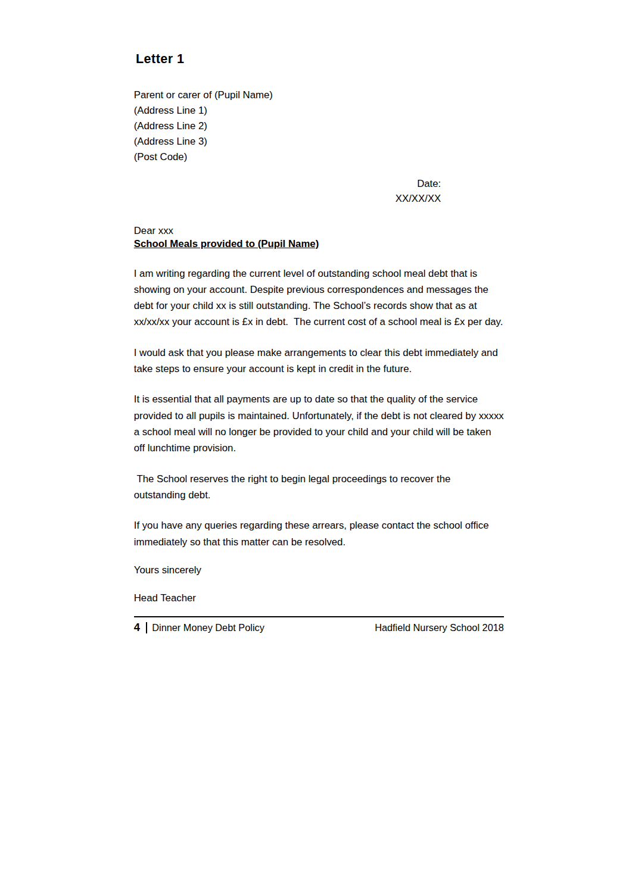Letter 1
Parent or carer of (Pupil Name)
(Address Line 1)
(Address Line 2)
(Address Line 3)
(Post Code)
Date:
XX/XX/XX
Dear xxx
School Meals provided to (Pupil Name)
I am writing regarding the current level of outstanding school meal debt that is showing on your account. Despite previous correspondences and messages the debt for your child xx is still outstanding. The School’s records show that as at xx/xx/xx your account is £x in debt. The current cost of a school meal is £x per day.
I would ask that you please make arrangements to clear this debt immediately and take steps to ensure your account is kept in credit in the future.
It is essential that all payments are up to date so that the quality of the service provided to all pupils is maintained. Unfortunately, if the debt is not cleared by xxxxx a school meal will no longer be provided to your child and your child will be taken off lunchtime provision.
The School reserves the right to begin legal proceedings to recover the outstanding debt.
If you have any queries regarding these arrears, please contact the school office immediately so that this matter can be resolved.
Yours sincerely
Head Teacher
4 Dinner Money Debt Policy Hadfield Nursery School 2018